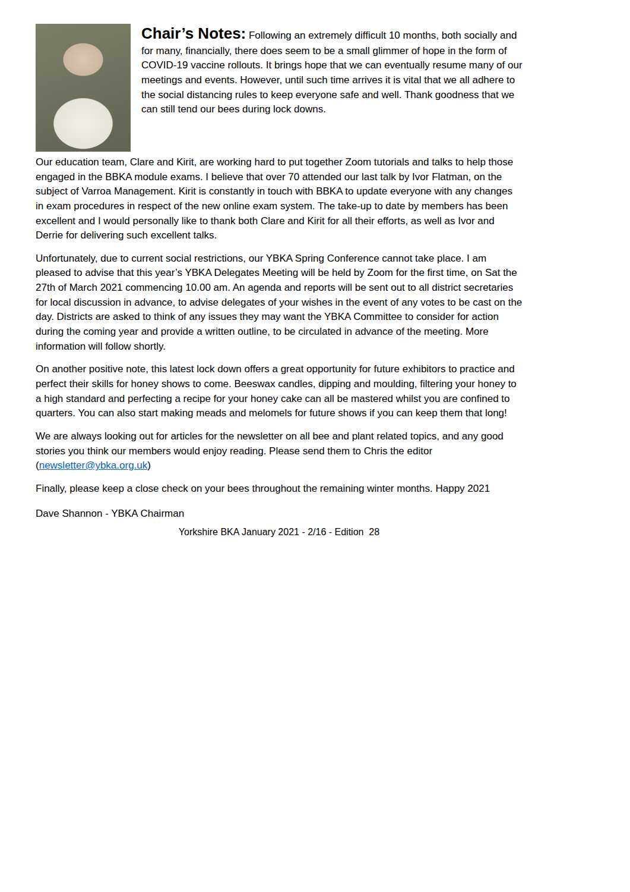Chair’s Notes:
Following an extremely difficult 10 months, both socially and for many, financially, there does seem to be a small glimmer of hope in the form of COVID-19 vaccine rollouts. It brings hope that we can eventually resume many of our meetings and events. However, until such time arrives it is vital that we all adhere to the social distancing rules to keep everyone safe and well. Thank goodness that we can still tend our bees during lock downs.
Our education team, Clare and Kirit, are working hard to put together Zoom tutorials and talks to help those engaged in the BBKA module exams. I believe that over 70 attended our last talk by Ivor Flatman, on the subject of Varroa Management. Kirit is constantly in touch with BBKA to update everyone with any changes in exam procedures in respect of the new online exam system. The take-up to date by members has been excellent and I would personally like to thank both Clare and Kirit for all their efforts, as well as Ivor and Derrie for delivering such excellent talks.
Unfortunately, due to current social restrictions, our YBKA Spring Conference cannot take place. I am pleased to advise that this year’s YBKA Delegates Meeting will be held by Zoom for the first time, on Sat the 27th of March 2021 commencing 10.00 am. An agenda and reports will be sent out to all district secretaries for local discussion in advance, to advise delegates of your wishes in the event of any votes to be cast on the day. Districts are asked to think of any issues they may want the YBKA Committee to consider for action during the coming year and provide a written outline, to be circulated in advance of the meeting. More information will follow shortly.
On another positive note, this latest lock down offers a great opportunity for future exhibitors to practice and perfect their skills for honey shows to come. Beeswax candles, dipping and moulding, filtering your honey to a high standard and perfecting a recipe for your honey cake can all be mastered whilst you are confined to quarters. You can also start making meads and melomels for future shows if you can keep them that long!
We are always looking out for articles for the newsletter on all bee and plant related topics, and any good stories you think our members would enjoy reading. Please send them to Chris the editor (newsletter@ybka.org.uk)
Finally, please keep a close check on your bees throughout the remaining winter months. Happy 2021
Dave Shannon - YBKA Chairman
Yorkshire BKA January 2021 - 2/16 - Edition 28